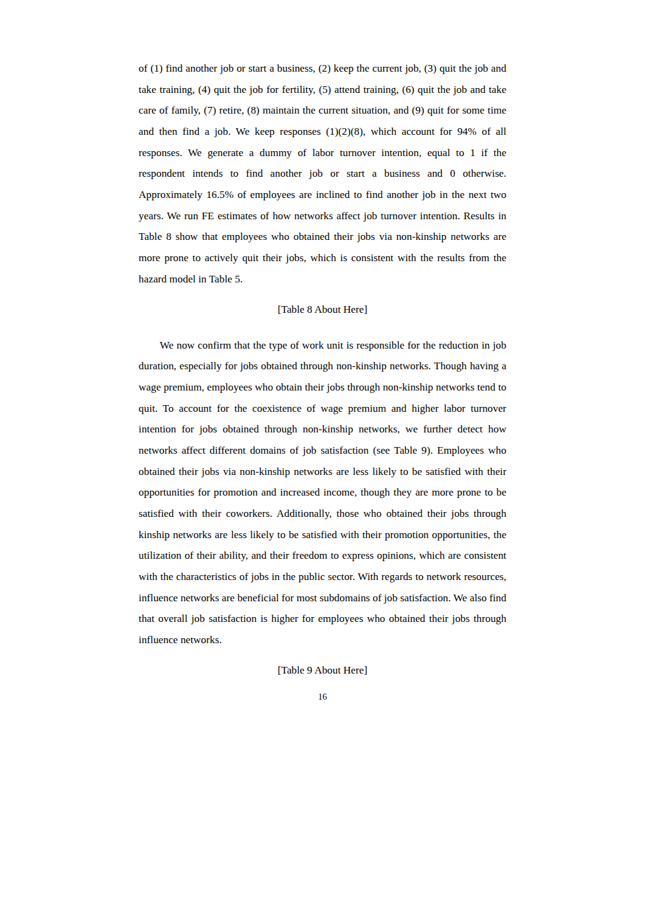of (1) find another job or start a business, (2) keep the current job, (3) quit the job and take training, (4) quit the job for fertility, (5) attend training, (6) quit the job and take care of family, (7) retire, (8) maintain the current situation, and (9) quit for some time and then find a job. We keep responses (1)(2)(8), which account for 94% of all responses. We generate a dummy of labor turnover intention, equal to 1 if the respondent intends to find another job or start a business and 0 otherwise. Approximately 16.5% of employees are inclined to find another job in the next two years. We run FE estimates of how networks affect job turnover intention. Results in Table 8 show that employees who obtained their jobs via non-kinship networks are more prone to actively quit their jobs, which is consistent with the results from the hazard model in Table 5.
[Table 8 About Here]
We now confirm that the type of work unit is responsible for the reduction in job duration, especially for jobs obtained through non-kinship networks. Though having a wage premium, employees who obtain their jobs through non-kinship networks tend to quit. To account for the coexistence of wage premium and higher labor turnover intention for jobs obtained through non-kinship networks, we further detect how networks affect different domains of job satisfaction (see Table 9). Employees who obtained their jobs via non-kinship networks are less likely to be satisfied with their opportunities for promotion and increased income, though they are more prone to be satisfied with their coworkers. Additionally, those who obtained their jobs through kinship networks are less likely to be satisfied with their promotion opportunities, the utilization of their ability, and their freedom to express opinions, which are consistent with the characteristics of jobs in the public sector. With regards to network resources, influence networks are beneficial for most subdomains of job satisfaction. We also find that overall job satisfaction is higher for employees who obtained their jobs through influence networks.
[Table 9 About Here]
16